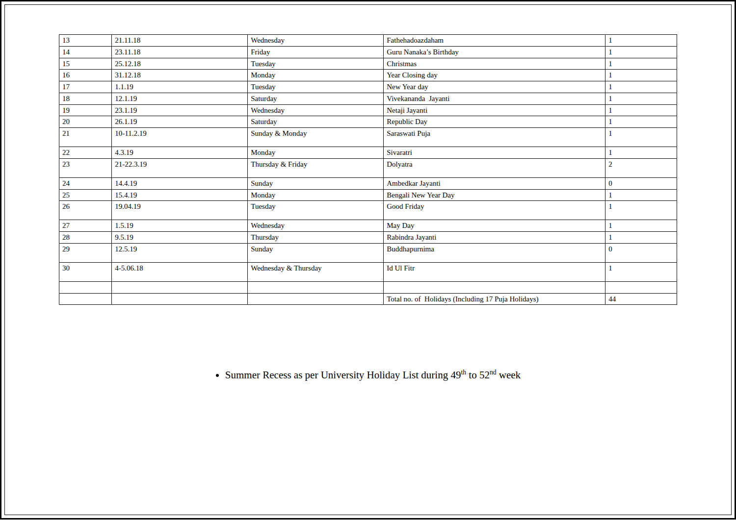| 13 | 21.11.18 | Wednesday | Fathehadoazdaham | 1 |
| 14 | 23.11.18 | Friday | Guru Nanaka’s Birthday | 1 |
| 15 | 25.12.18 | Tuesday | Christmas | 1 |
| 16 | 31.12.18 | Monday | Year Closing day | 1 |
| 17 | 1.1.19 | Tuesday | New Year day | 1 |
| 18 | 12.1.19 | Saturday | Vivekananda Jayanti | 1 |
| 19 | 23.1.19 | Wednesday | Netaji Jayanti | 1 |
| 20 | 26.1.19 | Saturday | Republic Day | 1 |
| 21 | 10-11.2.19 | Sunday & Monday | Saraswati Puja | 1 |
| 22 | 4.3.19 | Monday | Sivaratri | 1 |
| 23 | 21-22.3.19 | Thursday & Friday | Dolyatra | 2 |
| 24 | 14.4.19 | Sunday | Ambedkar Jayanti | 0 |
| 25 | 15.4.19 | Monday | Bengali New Year Day | 1 |
| 26 | 19.04.19 | Tuesday | Good Friday | 1 |
| 27 | 1.5.19 | Wednesday | May Day | 1 |
| 28 | 9.5.19 | Thursday | Rabindra Jayanti | 1 |
| 29 | 12.5.19 | Sunday | Buddhapurnima | 0 |
| 30 | 4-5.06.18 | Wednesday & Thursday | Id Ul Fitr | 1 |
| | | | Total no. of Holidays (Including 17 Puja Holidays) | 44 |
Summer Recess as per University Holiday List during 49th to 52nd week